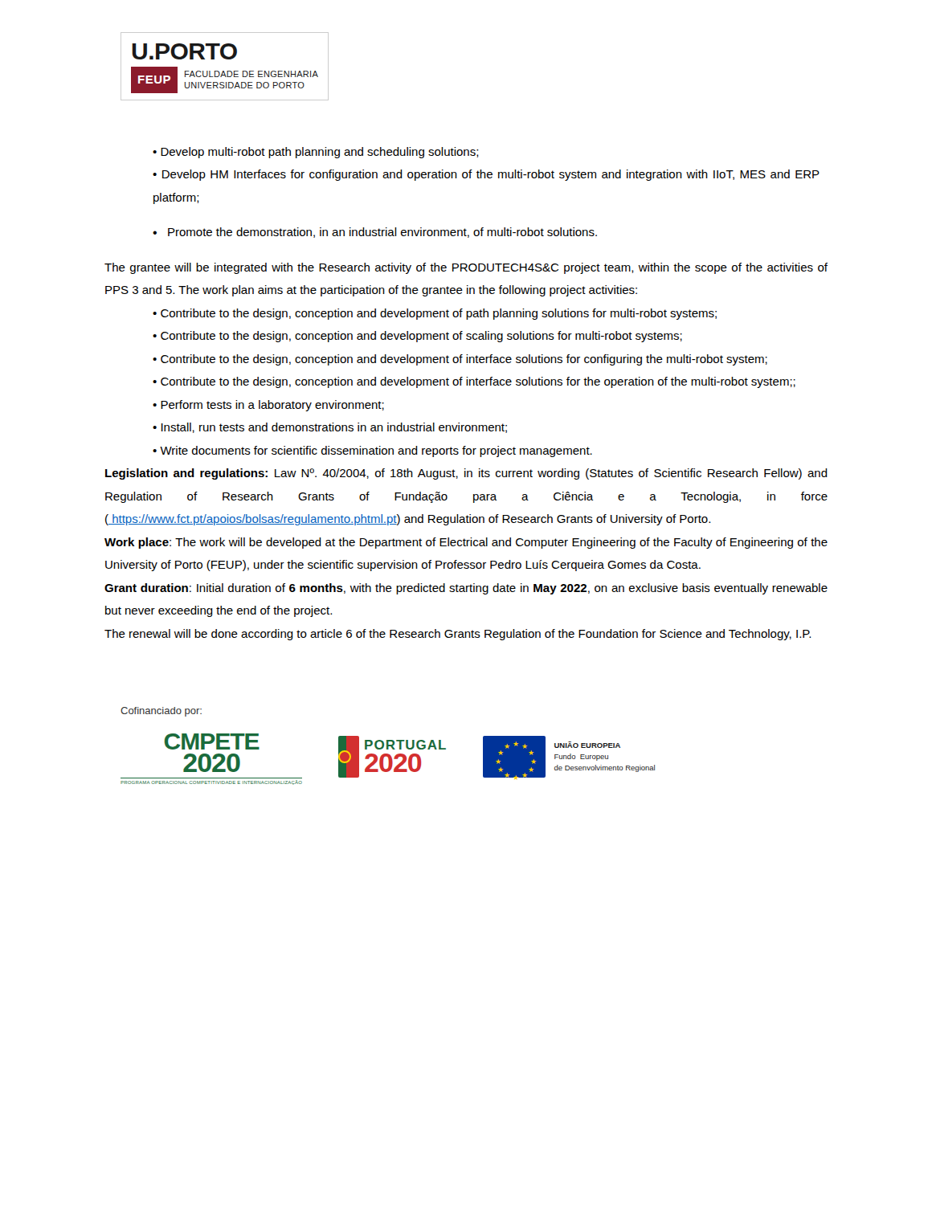U. PORTO
FEUP FACULDADE DE ENGENHARIA
UNIVERSIDADE DO PORTO
• Develop multi-robot path planning and scheduling solutions;
• Develop HM Interfaces for configuration and operation of the multi-robot system and integration with IIoT, MES and ERP platform;
Promote the demonstration, in an industrial environment, of multi-robot solutions.
The grantee will be integrated with the Research activity of the PRODUTECH4S&C project team, within the scope of the activities of PPS 3 and 5. The work plan aims at the participation of the grantee in the following project activities:
• Contribute to the design, conception and development of path planning solutions for multi-robot systems;
• Contribute to the design, conception and development of scaling solutions for multi-robot systems;
• Contribute to the design, conception and development of interface solutions for configuring the multi-robot system;
• Contribute to the design, conception and development of interface solutions for the operation of the multi-robot system;;
• Perform tests in a laboratory environment;
• Install, run tests and demonstrations in an industrial environment;
• Write documents for scientific dissemination and reports for project management.
Legislation and regulations: Law Nº. 40/2004, of 18th August, in its current wording (Statutes of Scientific Research Fellow) and Regulation of Research Grants of Fundação para a Ciência e a Tecnologia, in force ( https://www.fct.pt/apoios/bolsas/regulamento.phtml.pt) and Regulation of Research Grants of University of Porto.
Work place: The work will be developed at the Department of Electrical and Computer Engineering of the Faculty of Engineering of the University of Porto (FEUP), under the scientific supervision of Professor Pedro Luís Cerqueira Gomes da Costa.
Grant duration: Initial duration of 6 months, with the predicted starting date in May 2022, on an exclusive basis eventually renewable but never exceeding the end of the project.
The renewal will be done according to article 6 of the Research Grants Regulation of the Foundation for Science and Technology, I.P.
Cofinanciado por:
CMPETE
2020
PROGRAMA OPERACIONAL COMPETITIVIDADE E INTERNACIONALIZAÇÃO
PORTUGAL
2020
★ ★ ★ ★ ★ ★ ★ ★ ★ ★ ★ ★
UNIÃO EUROPEIA
Fundo Europeu
de Desenvolvimento Regional